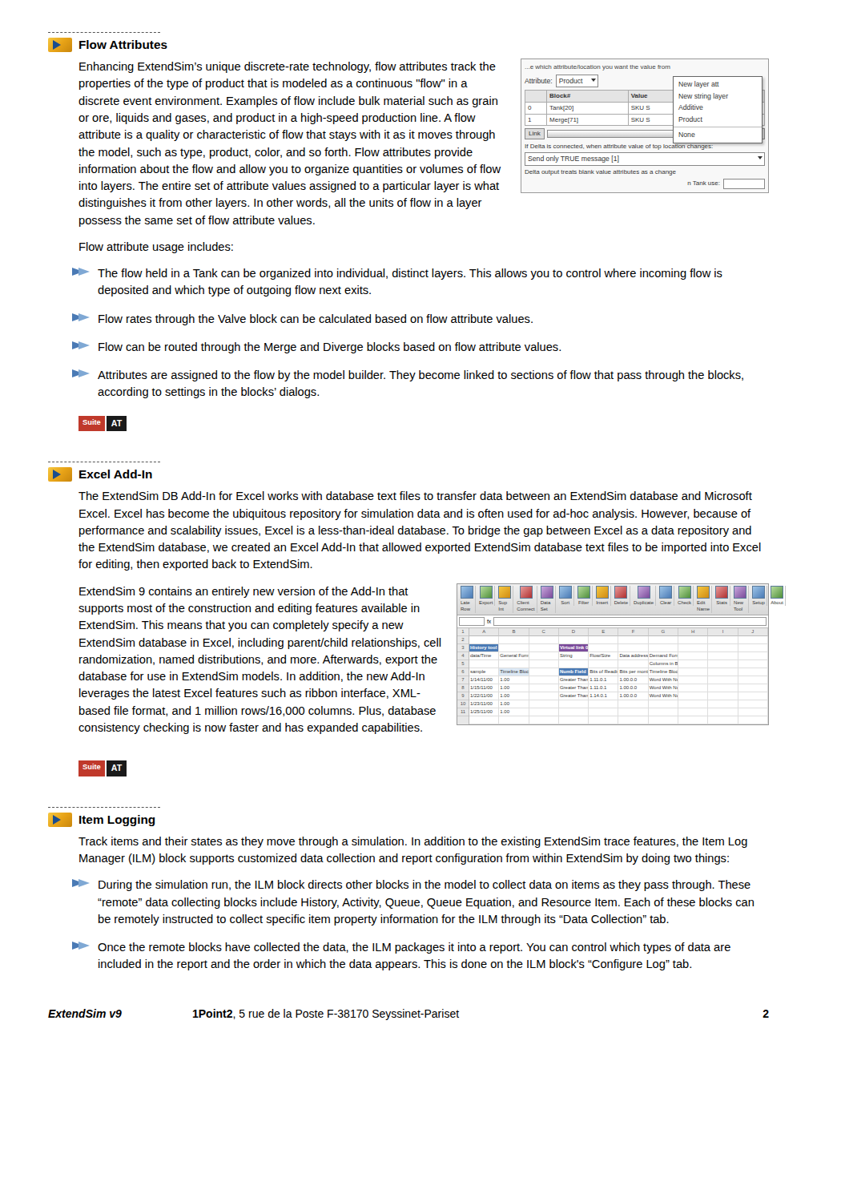Flow Attributes
...e which attribute/location you want the value from
Attribute: Product
| | Block# | Value | | |
| --- | --- | --- | --- | --- |
| 0 | Tank[20] | SKU S | | gra...# |
| 1 | Merge[71] | SKU S | | erge...# |
Link ◀▶
If Delta is connected, when attribute value of top location changes:
Send only TRUE message [1]
Delta output treats blank value attributes as a change
n Tank use:
New layer att
New string layer
Additive
Product
None
Enhancing ExtendSim’s unique discrete-rate technology, flow attributes track the properties of the type of product that is modeled as a continuous "flow" in a discrete event environment. Examples of flow include bulk material such as grain or ore, liquids and gases, and product in a high-speed production line. A flow attribute is a quality or characteristic of flow that stays with it as it moves through the model, such as type, product, color, and so forth. Flow attributes provide information about the flow and allow you to organize quantities or volumes of flow into layers. The entire set of attribute values assigned to a particular layer is what distinguishes it from other layers. In other words, all the units of flow in a layer possess the same set of flow attribute values.
Flow attribute usage includes:
The flow held in a Tank can be organized into individual, distinct layers. This allows you to control where incoming flow is deposited and which type of outgoing flow next exits.
Flow rates through the Valve block can be calculated based on flow attribute values.
Flow can be routed through the Merge and Diverge blocks based on flow attribute values.
Attributes are assigned to the flow by the model builder. They become linked to sections of flow that pass through the blocks, according to settings in the blocks’ dialogs.
Suite AT
Excel Add-In
The ExtendSim DB Add-In for Excel works with database text files to transfer data between an ExtendSim database and Microsoft Excel. Excel has become the ubiquitous repository for simulation data and is often used for ad-hoc analysis. However, because of performance and scalability issues, Excel is a less-than-ideal database. To bridge the gap between Excel as a data repository and the ExtendSim database, we created an Excel Add-In that allowed exported ExtendSim database text files to be imported into Excel for editing, then exported back to ExtendSim.
Late Row
Export
Sup Int
Client Connect
Data Set
Sort
Filter
Insert
Delete
Duplicate
Clear
Check
Edit Name
Stats
New Tool
Setup
About
fx
1
2
3
4
5
6
7
8
9
10
11
ABCDEFGHIJ
History tool amortized Virtual link 0
data/Time General Format String Flow/Size Data address Demand Format
Columns in Block
sample Timeline Block Numb Field Bits of Reading Bits per month Timeline Block
1/14/11/001.00 Greater Than 10 kHz 1.11.0.11.00.0.0 Word With Number 2000
1/15/11/001.00 Greater Than 20 kHz 1.11.0.11.00.0.0 Word With Number 2000
1/22/11/001.00 Greater Than 30 kHz 1.14.0.11.00.0.0 Word With Nothing Format
1/23/11/001.00
1/25/11/001.00
ExtendSim 9 contains an entirely new version of the Add-In that supports most of the construction and editing features available in ExtendSim. This means that you can completely specify a new ExtendSim database in Excel, including parent/child relationships, cell randomization, named distributions, and more. Afterwards, export the database for use in ExtendSim models. In addition, the new Add-In leverages the latest Excel features such as ribbon interface, XML-based file format, and 1 million rows/16,000 columns. Plus, database consistency checking is now faster and has expanded capabilities.
Suite AT
Item Logging
Track items and their states as they move through a simulation. In addition to the existing ExtendSim trace features, the Item Log Manager (ILM) block supports customized data collection and report configuration from within ExtendSim by doing two things:
During the simulation run, the ILM block directs other blocks in the model to collect data on items as they pass through. These “remote” data collecting blocks include History, Activity, Queue, Queue Equation, and Resource Item. Each of these blocks can be remotely instructed to collect specific item property information for the ILM through its “Data Collection” tab.
Once the remote blocks have collected the data, the ILM packages it into a report. You can control which types of data are included in the report and the order in which the data appears. This is done on the ILM block's “Configure Log” tab.
ExtendSim v9
1Point2, 5 rue de la Poste F-38170 Seyssinet-Pariset
2